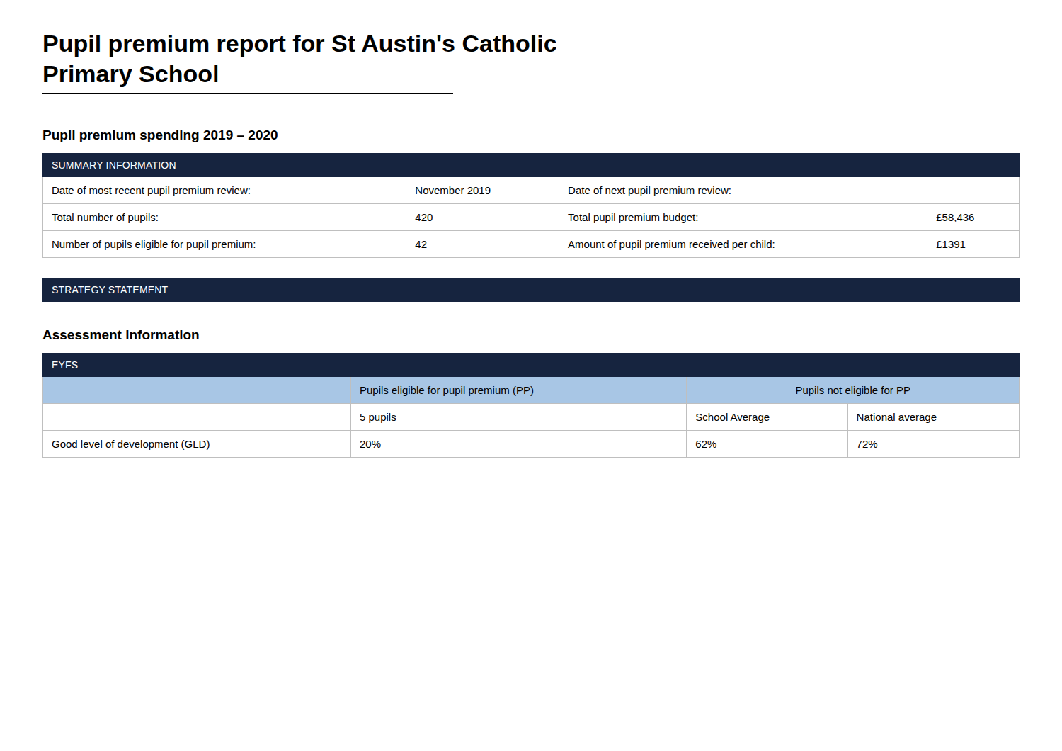Pupil premium report for St Austin's Catholic
Primary School
Pupil premium spending 2019 – 2020
| SUMMARY INFORMATION | |
| Date of most recent pupil premium review: | November 2019 | Date of next pupil premium review: | |
| Total number of pupils: | 420 | Total pupil premium budget: | £58,436 |
| Number of pupils eligible for pupil premium: | 42 | Amount of pupil premium received per child: | £1391 |
| STRATEGY STATEMENT |
Assessment information
| EYFS |
| | Pupils eligible for pupil premium (PP) | Pupils not eligible for PP |
| | 5 pupils | School Average | National average |
| Good level of development (GLD) | 20% | 62% | 72% |